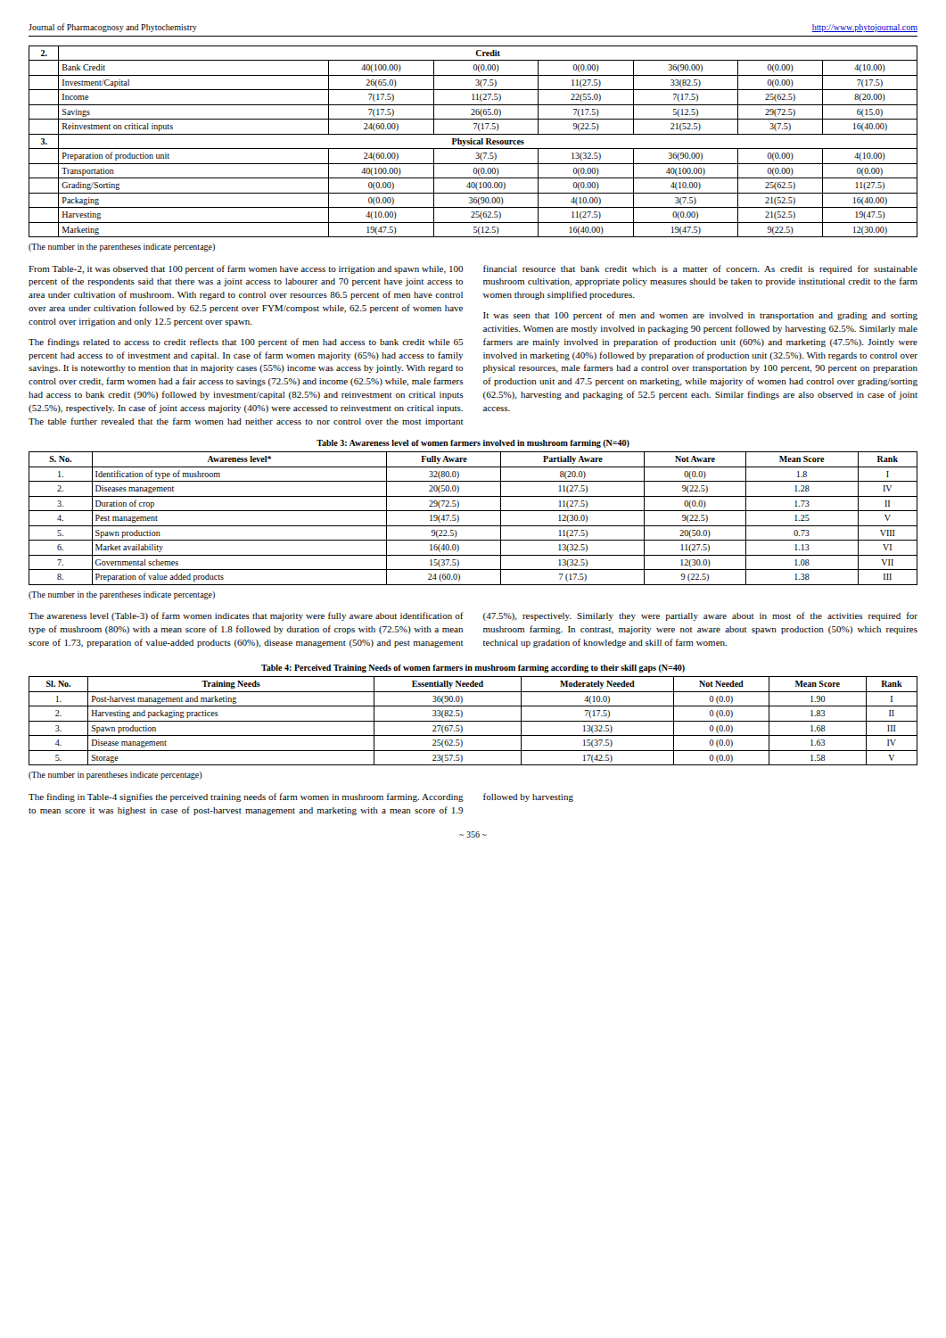Journal of Pharmacognosy and Phytochemistry http://www.phytojournal.com
| 2. | Credit |
| | Bank Credit | 40(100.00) | 0(0.00) | 0(0.00) | 36(90.00) | 0(0.00) | 4(10.00) |
| | Investment/Capital | 26(65.0) | 3(7.5) | 11(27.5) | 33(82.5) | 0(0.00) | 7(17.5) |
| | Income | 7(17.5) | 11(27.5) | 22(55.0) | 7(17.5) | 25(62.5) | 8(20.00) |
| | Savings | 7(17.5) | 26(65.0) | 7(17.5) | 5(12.5) | 29(72.5) | 6(15.0) |
| | Reinvestment on critical inputs | 24(60.00) | 7(17.5) | 9(22.5) | 21(52.5) | 3(7.5) | 16(40.00) |
| 3. | Physical Resources |
| | Preparation of production unit | 24(60.00) | 3(7.5) | 13(32.5) | 36(90.00) | 0(0.00) | 4(10.00) |
| | Transportation | 40(100.00) | 0(0.00) | 0(0.00) | 40(100.00) | 0(0.00) | 0(0.00) |
| | Grading/Sorting | 0(0.00) | 40(100.00) | 0(0.00) | 4(10.00) | 25(62.5) | 11(27.5) |
| | Packaging | 0(0.00) | 36(90.00) | 4(10.00) | 3(7.5) | 21(52.5) | 16(40.00) |
| | Harvesting | 4(10.00) | 25(62.5) | 11(27.5) | 0(0.00) | 21(52.5) | 19(47.5) |
| | Marketing | 19(47.5) | 5(12.5) | 16(40.00) | 19(47.5) | 9(22.5) | 12(30.00) |
(The number in the parentheses indicate percentage)
From Table-2, it was observed that 100 percent of farm women have access to irrigation and spawn while, 100 percent of the respondents said that there was a joint access to labourer and 70 percent have joint access to area under cultivation of mushroom. With regard to control over resources 86.5 percent of men have control over area under cultivation followed by 62.5 percent over FYM/compost while, 62.5 percent of women have control over irrigation and only 12.5 percent over spawn.
The findings related to access to credit reflects that 100 percent of men had access to bank credit while 65 percent had access to of investment and capital. In case of farm women majority (65%) had access to family savings. It is noteworthy to mention that in majority cases (55%) income was access by jointly. With regard to control over credit, farm women had a fair access to savings (72.5%) and income (62.5%) while, male farmers had access to bank credit (90%) followed by investment/capital (82.5%) and reinvestment on critical inputs (52.5%), respectively. In case of joint access majority (40%) were accessed to reinvestment on critical inputs. The table further revealed that the farm women had neither access to nor control over the most important financial resource that bank credit which is a matter of concern. As credit is required for sustainable mushroom cultivation, appropriate policy measures should be taken to provide institutional credit to the farm women through simplified procedures.
It was seen that 100 percent of men and women are involved in transportation and grading and sorting activities. Women are mostly involved in packaging 90 percent followed by harvesting 62.5%. Similarly male farmers are mainly involved in preparation of production unit (60%) and marketing (47.5%). Jointly were involved in marketing (40%) followed by preparation of production unit (32.5%). With regards to control over physical resources, male farmers had a control over transportation by 100 percent, 90 percent on preparation of production unit and 47.5 percent on marketing, while majority of women had control over grading/sorting (62.5%), harvesting and packaging of 52.5 percent each. Similar findings are also observed in case of joint access.
Table 3: Awareness level of women farmers involved in mushroom farming (N=40)
| S. No. | Awareness level* | Fully Aware | Partially Aware | Not Aware | Mean Score | Rank |
| --- | --- | --- | --- | --- | --- | --- |
| 1. | Identification of type of mushroom | 32(80.0) | 8(20.0) | 0(0.0) | 1.8 | I |
| 2. | Diseases management | 20(50.0) | 11(27.5) | 9(22.5) | 1.28 | IV |
| 3. | Duration of crop | 29(72.5) | 11(27.5) | 0(0.0) | 1.73 | II |
| 4. | Pest management | 19(47.5) | 12(30.0) | 9(22.5) | 1.25 | V |
| 5. | Spawn production | 9(22.5) | 11(27.5) | 20(50.0) | 0.73 | VIII |
| 6. | Market availability | 16(40.0) | 13(32.5) | 11(27.5) | 1.13 | VI |
| 7. | Governmental schemes | 15(37.5) | 13(32.5) | 12(30.0) | 1.08 | VII |
| 8. | Preparation of value added products | 24 (60.0) | 7 (17.5) | 9 (22.5) | 1.38 | III |
(The number in the parentheses indicate percentage)
The awareness level (Table-3) of farm women indicates that majority were fully aware about identification of type of mushroom (80%) with a mean score of 1.8 followed by duration of crops with (72.5%) with a mean score of 1.73, preparation of value-added products (60%), disease management (50%) and pest management (47.5%), respectively. Similarly they were partially aware about in most of the activities required for mushroom farming. In contrast, majority were not aware about spawn production (50%) which requires technical up gradation of knowledge and skill of farm women.
Table 4: Perceived Training Needs of women farmers in mushroom farming according to their skill gaps (N=40)
| Sl. No. | Training Needs | Essentially Needed | Moderately Needed | Not Needed | Mean Score | Rank |
| --- | --- | --- | --- | --- | --- | --- |
| 1. | Post-harvest management and marketing | 36(90.0) | 4(10.0) | 0 (0.0) | 1.90 | I |
| 2. | Harvesting and packaging practices | 33(82.5) | 7(17.5) | 0 (0.0) | 1.83 | II |
| 3. | Spawn production | 27(67.5) | 13(32.5) | 0 (0.0) | 1.68 | III |
| 4. | Disease management | 25(62.5) | 15(37.5) | 0 (0.0) | 1.63 | IV |
| 5. | Storage | 23(57.5) | 17(42.5) | 0 (0.0) | 1.58 | V |
(The number in parentheses indicate percentage)
The finding in Table-4 signifies the perceived training needs of farm women in mushroom farming. According to mean score it was highest in case of post-harvest management and marketing with a mean score of 1.9 followed by harvesting
~ 356 ~